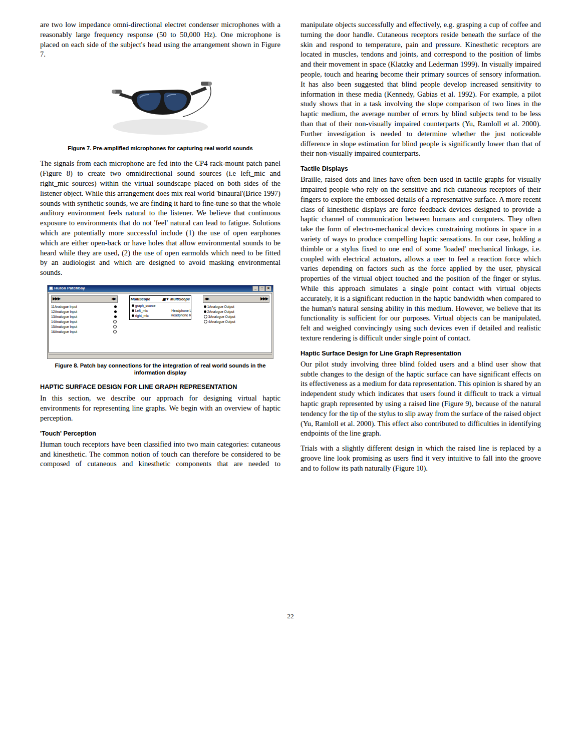are two low impedance omni-directional electret condenser microphones with a reasonably large frequency response (50 to 50,000 Hz). One microphone is placed on each side of the subject's head using the arrangement shown in Figure 7.
Figure 7. Pre-amplified microphones for capturing real world sounds
The signals from each microphone are fed into the CP4 rack-mount patch panel (Figure 8) to create two omnidirectional sound sources (i.e left_mic and right_mic sources) within the virtual soundscape placed on both sides of the listener object. While this arrangement does mix real world 'binaural'(Brice 1997) sounds with synthetic sounds, we are finding it hard to fine-tune so that the whole auditory environment feels natural to the listener. We believe that continuous exposure to environments that do not 'feel' natural can lead to fatigue. Solutions which are potentially more successful include (1) the use of open earphones which are either open-back or have holes that allow environmental sounds to be heard while they are used, (2) the use of open earmolds which need to be fitted by an audiologist and which are designed to avoid masking environmental sounds.
▣ Huron Patchbay _□✕
▶▶▶◀▶
11Analogue Input
12Analogue Input
13Analogue Input
14Analogue Input
15Analogue Input
16Analogue Input
MultiScope▣▼ MultiScope
graph_source
Left_mic
right_mic
◀▶▶▶▶
1Analogue Output
2Analogue Output
3Analogue Output
4Analogue Output
Headphone L
Headphone R
Figure 8. Patch bay connections for the integration of real world sounds in the information display
Haptic Surface Design for Line Graph Representation
In this section, we describe our approach for designing virtual haptic environments for representing line graphs. We begin with an overview of haptic perception.
'Touch' Perception
Human touch receptors have been classified into two main categories: cutaneous and kinesthetic. The common notion of touch can therefore be considered to be composed of cutaneous and kinesthetic components that are needed to manipulate objects successfully and effectively, e.g. grasping a cup of coffee and turning the door handle. Cutaneous receptors reside beneath the surface of the skin and respond to temperature, pain and pressure. Kinesthetic receptors are located in muscles, tendons and joints, and correspond to the position of limbs and their movement in space (Klatzky and Lederman 1999). In visually impaired people, touch and hearing become their primary sources of sensory information. It has also been suggested that blind people develop increased sensitivity to information in these media (Kennedy, Gabias et al. 1992). For example, a pilot study shows that in a task involving the slope comparison of two lines in the haptic medium, the average number of errors by blind subjects tend to be less than that of their non-visually impaired counterparts (Yu, Ramloll et al. 2000). Further investigation is needed to determine whether the just noticeable difference in slope estimation for blind people is significantly lower than that of their non-visually impaired counterparts.
Tactile Displays
Braille, raised dots and lines have often been used in tactile graphs for visually impaired people who rely on the sensitive and rich cutaneous receptors of their fingers to explore the embossed details of a representative surface. A more recent class of kinesthetic displays are force feedback devices designed to provide a haptic channel of communication between humans and computers. They often take the form of electro-mechanical devices constraining motions in space in a variety of ways to produce compelling haptic sensations. In our case, holding a thimble or a stylus fixed to one end of some 'loaded' mechanical linkage, i.e. coupled with electrical actuators, allows a user to feel a reaction force which varies depending on factors such as the force applied by the user, physical properties of the virtual object touched and the position of the finger or stylus. While this approach simulates a single point contact with virtual objects accurately, it is a significant reduction in the haptic bandwidth when compared to the human's natural sensing ability in this medium. However, we believe that its functionality is sufficient for our purposes. Virtual objects can be manipulated, felt and weighed convincingly using such devices even if detailed and realistic texture rendering is difficult under single point of contact.
Haptic Surface Design for Line Graph Representation
Our pilot study involving three blind folded users and a blind user show that subtle changes to the design of the haptic surface can have significant effects on its effectiveness as a medium for data representation. This opinion is shared by an independent study which indicates that users found it difficult to track a virtual haptic graph represented by using a raised line (Figure 9), because of the natural tendency for the tip of the stylus to slip away from the surface of the raised object (Yu, Ramloll et al. 2000). This effect also contributed to difficulties in identifying endpoints of the line graph.
Trials with a slightly different design in which the raised line is replaced by a groove line look promising as users find it very intuitive to fall into the groove and to follow its path naturally (Figure 10).
22